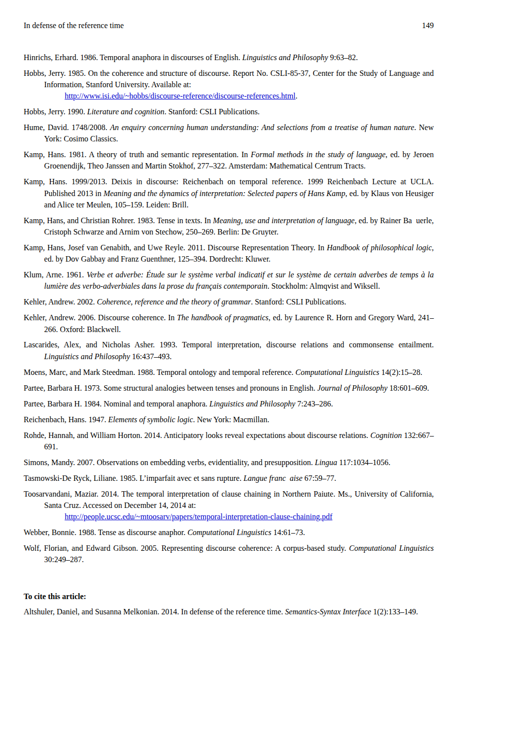In defense of the reference time 149
Hinrichs, Erhard. 1986. Temporal anaphora in discourses of English. Linguistics and Philosophy 9:63–82.
Hobbs, Jerry. 1985. On the coherence and structure of discourse. Report No. CSLI-85-37, Center for the Study of Language and Information, Stanford University. Available at: http://www.isi.edu/~hobbs/discourse-reference/discourse-references.html.
Hobbs, Jerry. 1990. Literature and cognition. Stanford: CSLI Publications.
Hume, David. 1748/2008. An enquiry concerning human understanding: And selections from a treatise of human nature. New York: Cosimo Classics.
Kamp, Hans. 1981. A theory of truth and semantic representation. In Formal methods in the study of language, ed. by Jeroen Groenendijk, Theo Janssen and Martin Stokhof, 277–322. Amsterdam: Mathematical Centrum Tracts.
Kamp, Hans. 1999/2013. Deixis in discourse: Reichenbach on temporal reference. 1999 Reichenbach Lecture at UCLA. Published 2013 in Meaning and the dynamics of interpretation: Selected papers of Hans Kamp, ed. by Klaus von Heusiger and Alice ter Meulen, 105–159. Leiden: Brill.
Kamp, Hans, and Christian Rohrer. 1983. Tense in texts. In Meaning, use and interpretation of language, ed. by Rainer Ba uerle, Cristoph Schwarze and Arnim von Stechow, 250–269. Berlin: De Gruyter.
Kamp, Hans, Josef van Genabith, and Uwe Reyle. 2011. Discourse Representation Theory. In Handbook of philosophical logic, ed. by Dov Gabbay and Franz Guenthner, 125–394. Dordrecht: Kluwer.
Klum, Arne. 1961. Verbe et adverbe: Étude sur le système verbal indicatif et sur le système de certain adverbes de temps à la lumière des verbo-adverbiales dans la prose du français contemporain. Stockholm: Almqvist and Wiksell.
Kehler, Andrew. 2002. Coherence, reference and the theory of grammar. Stanford: CSLI Publications.
Kehler, Andrew. 2006. Discourse coherence. In The handbook of pragmatics, ed. by Laurence R. Horn and Gregory Ward, 241–266. Oxford: Blackwell.
Lascarides, Alex, and Nicholas Asher. 1993. Temporal interpretation, discourse relations and commonsense entailment. Linguistics and Philosophy 16:437–493.
Moens, Marc, and Mark Steedman. 1988. Temporal ontology and temporal reference. Computational Linguistics 14(2):15–28.
Partee, Barbara H. 1973. Some structural analogies between tenses and pronouns in English. Journal of Philosophy 18:601–609.
Partee, Barbara H. 1984. Nominal and temporal anaphora. Linguistics and Philosophy 7:243–286.
Reichenbach, Hans. 1947. Elements of symbolic logic. New York: Macmillan.
Rohde, Hannah, and William Horton. 2014. Anticipatory looks reveal expectations about discourse relations. Cognition 132:667–691.
Simons, Mandy. 2007. Observations on embedding verbs, evidentiality, and presupposition. Lingua 117:1034–1056.
Tasmowski-De Ryck, Liliane. 1985. L’imparfait avec et sans rupture. Langue franc aise 67:59–77.
Toosarvandani, Maziar. 2014. The temporal interpretation of clause chaining in Northern Paiute. Ms., University of California, Santa Cruz. Accessed on December 14, 2014 at: http://people.ucsc.edu/~mtoosarv/papers/temporal-interpretation-clause-chaining.pdf
Webber, Bonnie. 1988. Tense as discourse anaphor. Computational Linguistics 14:61–73.
Wolf, Florian, and Edward Gibson. 2005. Representing discourse coherence: A corpus-based study. Computational Linguistics 30:249–287.
To cite this article:
Altshuler, Daniel, and Susanna Melkonian. 2014. In defense of the reference time. Semantics-Syntax Interface 1(2):133–149.